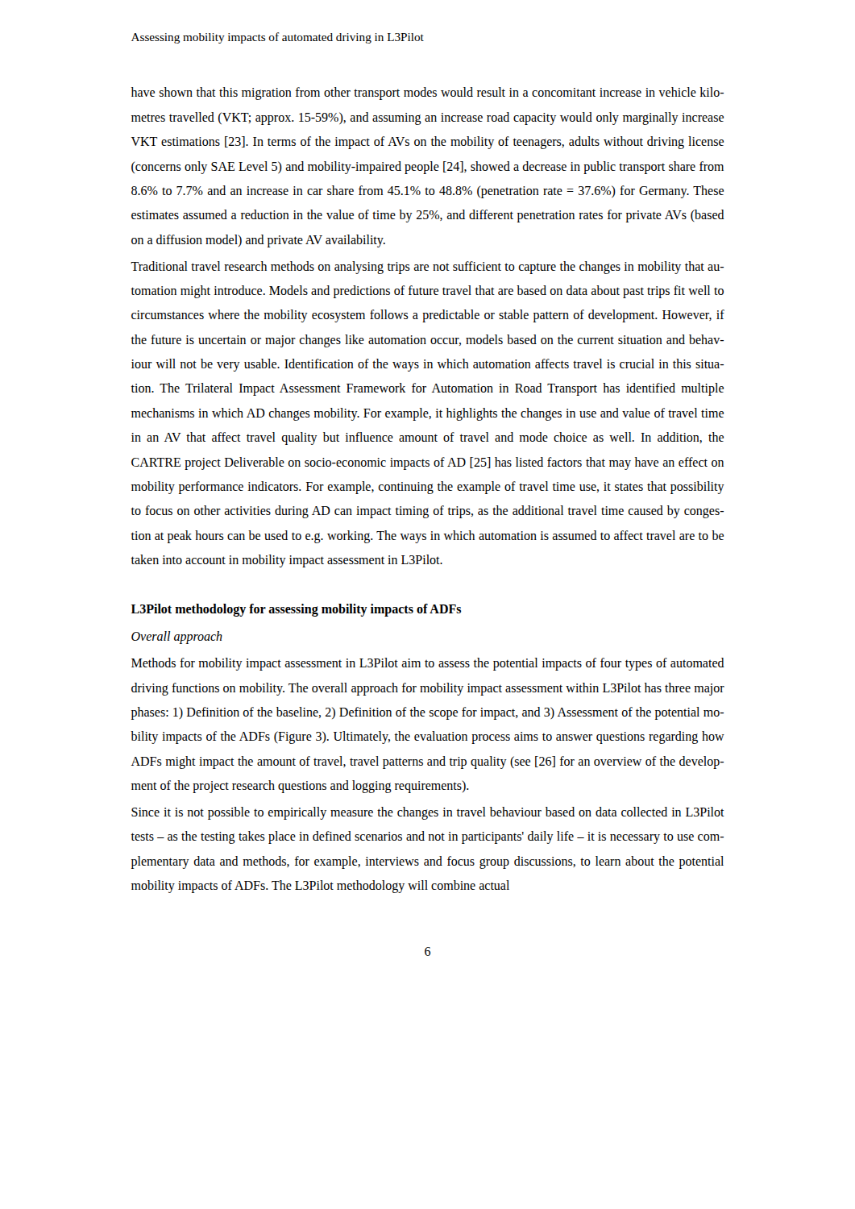Assessing mobility impacts of automated driving in L3Pilot
have shown that this migration from other transport modes would result in a concomitant increase in vehicle kilometres travelled (VKT; approx. 15-59%), and assuming an increase road capacity would only marginally increase VKT estimations [23]. In terms of the impact of AVs on the mobility of teenagers, adults without driving license (concerns only SAE Level 5) and mobility-impaired people [24], showed a decrease in public transport share from 8.6% to 7.7% and an increase in car share from 45.1% to 48.8% (penetration rate = 37.6%) for Germany. These estimates assumed a reduction in the value of time by 25%, and different penetration rates for private AVs (based on a diffusion model) and private AV availability.
Traditional travel research methods on analysing trips are not sufficient to capture the changes in mobility that automation might introduce. Models and predictions of future travel that are based on data about past trips fit well to circumstances where the mobility ecosystem follows a predictable or stable pattern of development. However, if the future is uncertain or major changes like automation occur, models based on the current situation and behaviour will not be very usable. Identification of the ways in which automation affects travel is crucial in this situation. The Trilateral Impact Assessment Framework for Automation in Road Transport has identified multiple mechanisms in which AD changes mobility. For example, it highlights the changes in use and value of travel time in an AV that affect travel quality but influence amount of travel and mode choice as well. In addition, the CARTRE project Deliverable on socio-economic impacts of AD [25] has listed factors that may have an effect on mobility performance indicators. For example, continuing the example of travel time use, it states that possibility to focus on other activities during AD can impact timing of trips, as the additional travel time caused by congestion at peak hours can be used to e.g. working. The ways in which automation is assumed to affect travel are to be taken into account in mobility impact assessment in L3Pilot.
L3Pilot methodology for assessing mobility impacts of ADFs
Overall approach
Methods for mobility impact assessment in L3Pilot aim to assess the potential impacts of four types of automated driving functions on mobility. The overall approach for mobility impact assessment within L3Pilot has three major phases: 1) Definition of the baseline, 2) Definition of the scope for impact, and 3) Assessment of the potential mobility impacts of the ADFs (Figure 3). Ultimately, the evaluation process aims to answer questions regarding how ADFs might impact the amount of travel, travel patterns and trip quality (see [26] for an overview of the development of the project research questions and logging requirements).
Since it is not possible to empirically measure the changes in travel behaviour based on data collected in L3Pilot tests – as the testing takes place in defined scenarios and not in participants' daily life – it is necessary to use complementary data and methods, for example, interviews and focus group discussions, to learn about the potential mobility impacts of ADFs. The L3Pilot methodology will combine actual
6